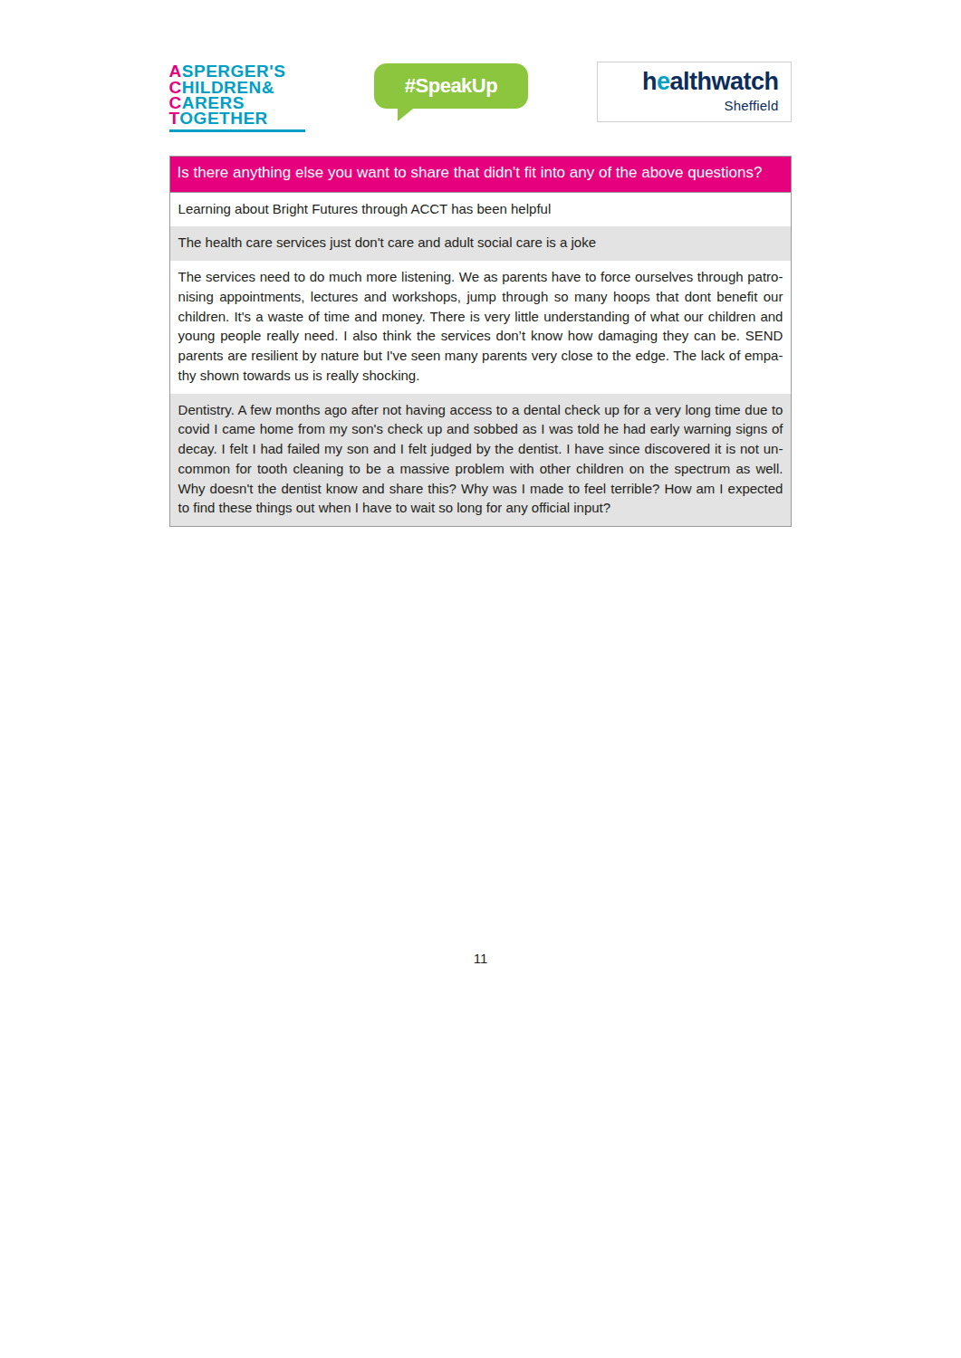ASPERGER'S
CHILDREN&
CARERS
TOGETHER
#SpeakUp
healthwatch
Sheffield
Is there anything else you want to share that didn't fit into any of the above questions?
| Learning about Bright Futures through ACCT has been helpful |
| The health care services just don't care and adult social care is a joke |
| The services need to do much more listening. We as parents have to force ourselves through patronising appointments, lectures and workshops, jump through so many hoops that dont benefit our children. It's a waste of time and money. There is very little understanding of what our children and young people really need. I also think the services don’t know how damaging they can be. SEND parents are resilient by nature but I've seen many parents very close to the edge. The lack of empathy shown towards us is really shocking. |
| Dentistry. A few months ago after not having access to a dental check up for a very long time due to covid I came home from my son's check up and sobbed as I was told he had early warning signs of decay. I felt I had failed my son and I felt judged by the dentist. I have since discovered it is not uncommon for tooth cleaning to be a massive problem with other children on the spectrum as well. Why doesn't the dentist know and share this? Why was I made to feel terrible? How am I expected to find these things out when I have to wait so long for any official input? |
11